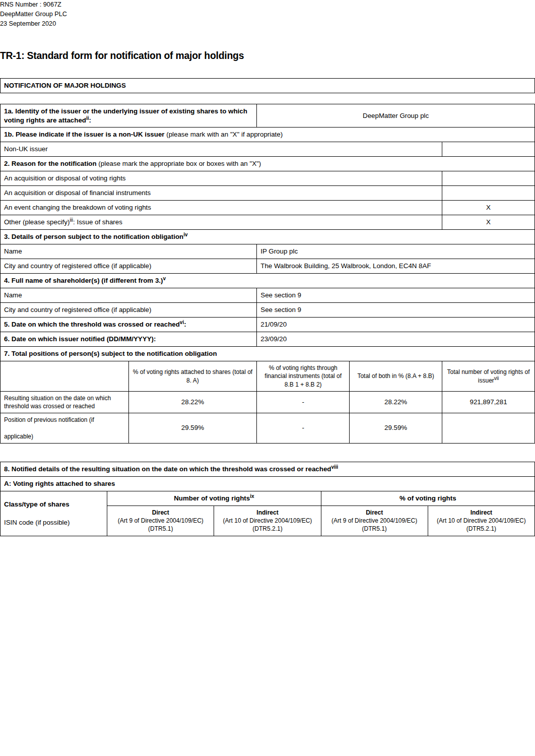RNS Number : 9067Z
DeepMatter Group PLC
23 September 2020
TR-1: Standard form for notification of major holdings
| NOTIFICATION OF MAJOR HOLDINGS |
| 1a. Identity of the issuer or the underlying issuer of existing shares to which voting rights are attached ii : | DeepMatter Group plc |
| 1b. Please indicate if the issuer is a non-UK issuer (please mark with an "X" if appropriate) |
| Non-UK issuer | |
| 2. Reason for the notification (please mark the appropriate box or boxes with an "X") |
| An acquisition or disposal of voting rights | |
| An acquisition or disposal of financial instruments | |
| An event changing the breakdown of voting rights | X |
| Other (please specify) iii : Issue of shares | X |
| 3. Details of person subject to the notification obligation iv |
| Name | IP Group plc |
| City and country of registered office (if applicable) | The Walbrook Building, 25 Walbrook, London, EC4N 8AF |
| 4. Full name of shareholder(s) (if different from 3.) v |
| Name | See section 9 |
| City and country of registered office (if applicable) | See section 9 |
| 5. Date on which the threshold was crossed or reached vi : | 21/09/20 |
| 6. Date on which issuer notified (DD/MM/YYYY): | 23/09/20 |
| 7. Total positions of person(s) subject to the notification obligation |
| | % of voting rights attached to shares (total of 8. A) | % of voting rights through financial instruments (total of 8.B 1 + 8.B 2) | Total of both in % (8.A + 8.B) | Total number of voting rights of issuer vii |
| Resulting situation on the date on which threshold was crossed or reached | 28.22% | - | 28.22% | 921,897,281 |
| Position of previous notification (if applicable) | 29.59% | - | 29.59% | |
| 8. Notified details of the resulting situation on the date on which the threshold was crossed or reached viii |
| A: Voting rights attached to shares |
| Class/type of shares ISIN code (if possible) | Number of voting rights ix | % of voting rights |
| Direct (Art 9 of Directive 2004/109/EC) (DTR5.1) | Indirect (Art 10 of Directive 2004/109/EC) (DTR5.2.1) | Direct (Art 9 of Directive 2004/109/EC) (DTR5.1) | Indirect (Art 10 of Directive 2004/109/EC) (DTR5.2.1) |